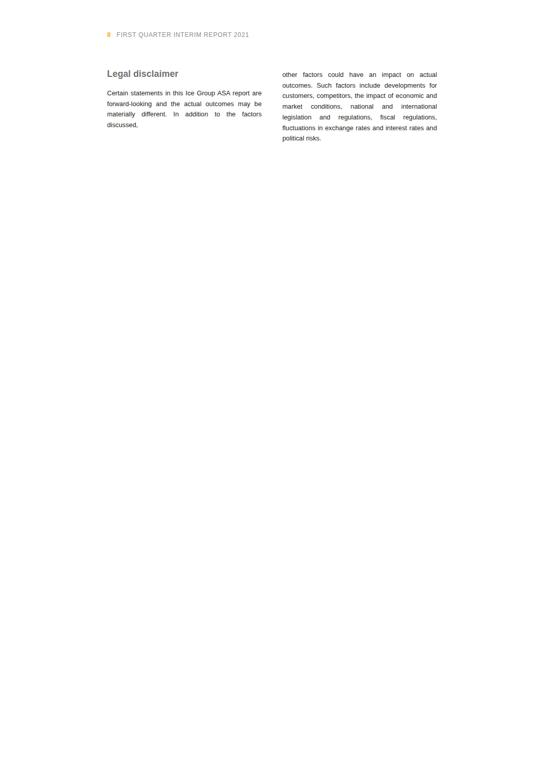8 FIRST QUARTER INTERIM REPORT 2021
Legal disclaimer
Certain statements in this Ice Group ASA report are forward-looking and the actual outcomes may be materially different. In addition to the factors discussed,
other factors could have an impact on actual outcomes. Such factors include developments for customers, competitors, the impact of economic and market conditions, national and international legislation and regulations, fiscal regulations, fluctuations in exchange rates and interest rates and political risks.